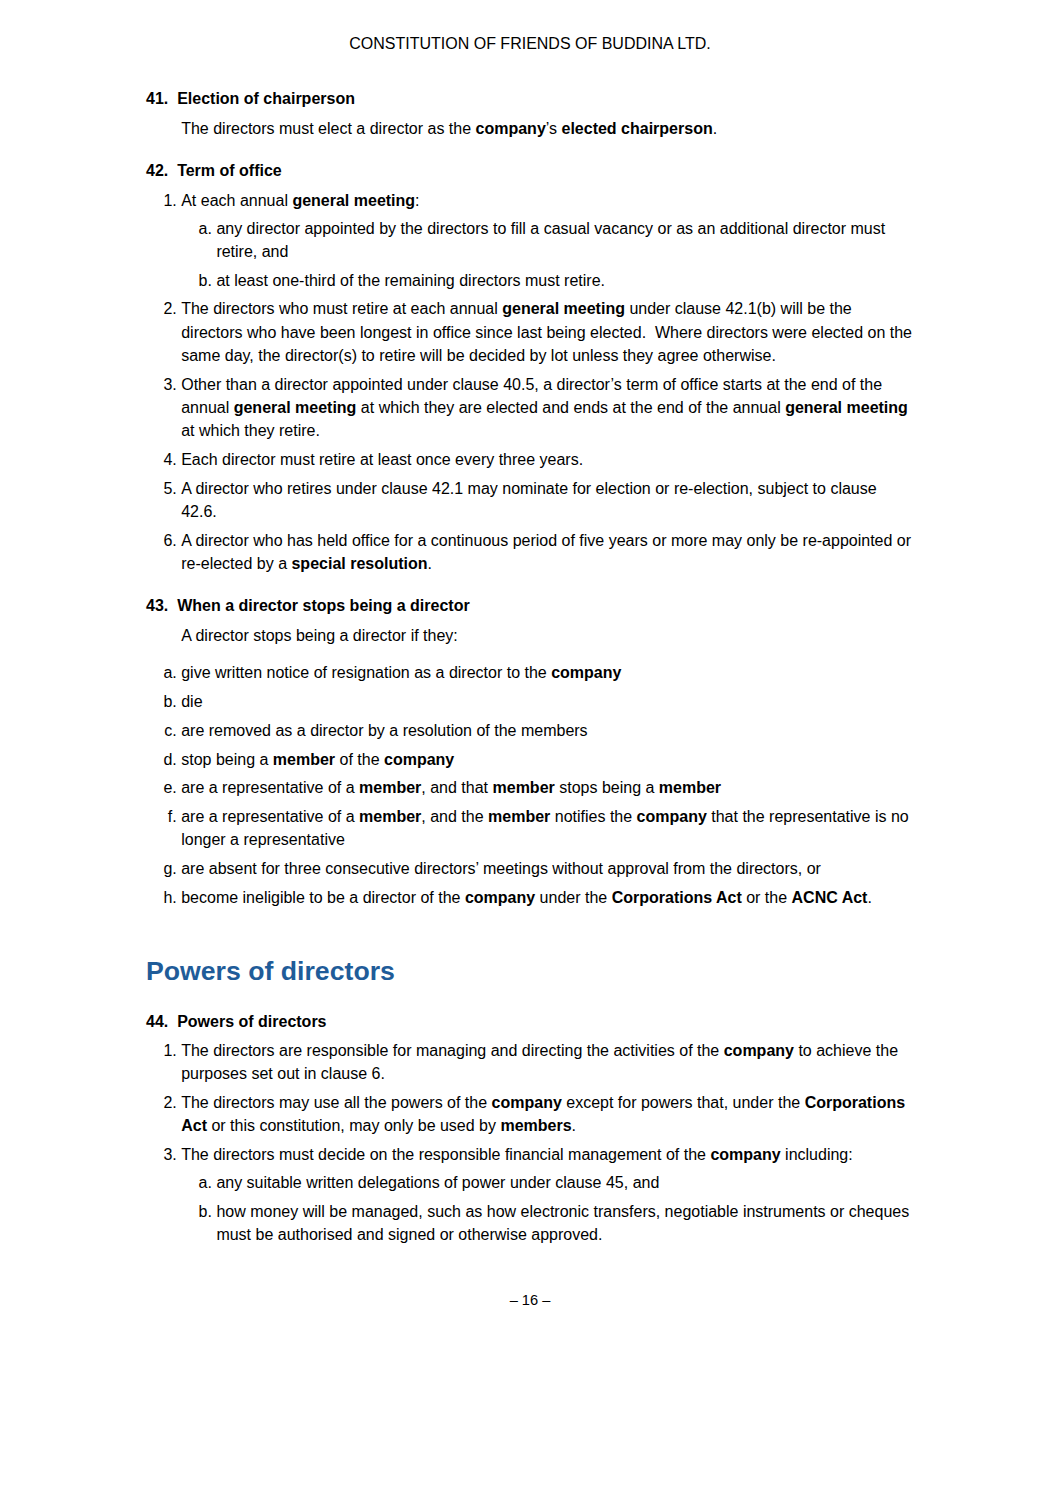CONSTITUTION OF FRIENDS OF BUDDINA LTD.
41. Election of chairperson
The directors must elect a director as the company’s elected chairperson.
42. Term of office
At each annual general meeting:
any director appointed by the directors to fill a casual vacancy or as an additional director must retire, and
at least one-third of the remaining directors must retire.
The directors who must retire at each annual general meeting under clause 42.1(b) will be the directors who have been longest in office since last being elected. Where directors were elected on the same day, the director(s) to retire will be decided by lot unless they agree otherwise.
Other than a director appointed under clause 40.5, a director’s term of office starts at the end of the annual general meeting at which they are elected and ends at the end of the annual general meeting at which they retire.
Each director must retire at least once every three years.
A director who retires under clause 42.1 may nominate for election or re-election, subject to clause 42.6.
A director who has held office for a continuous period of five years or more may only be re-appointed or re-elected by a special resolution.
43. When a director stops being a director
A director stops being a director if they:
give written notice of resignation as a director to the company
die
are removed as a director by a resolution of the members
stop being a member of the company
are a representative of a member, and that member stops being a member
are a representative of a member, and the member notifies the company that the representative is no longer a representative
are absent for three consecutive directors’ meetings without approval from the directors, or
become ineligible to be a director of the company under the Corporations Act or the ACNC Act.
Powers of directors
44. Powers of directors
The directors are responsible for managing and directing the activities of the company to achieve the purposes set out in clause 6.
The directors may use all the powers of the company except for powers that, under the Corporations Act or this constitution, may only be used by members.
The directors must decide on the responsible financial management of the company including:
any suitable written delegations of power under clause 45, and
how money will be managed, such as how electronic transfers, negotiable instruments or cheques must be authorised and signed or otherwise approved.
– 16 –